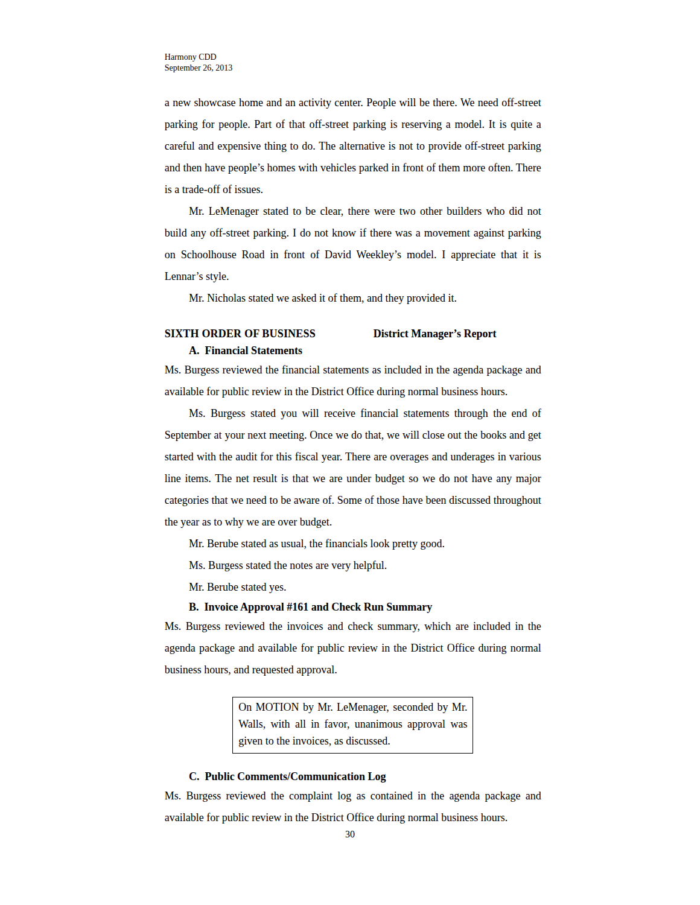Harmony CDD
September 26, 2013
a new showcase home and an activity center. People will be there. We need off-street parking for people. Part of that off-street parking is reserving a model. It is quite a careful and expensive thing to do. The alternative is not to provide off-street parking and then have people’s homes with vehicles parked in front of them more often. There is a trade-off of issues.
Mr. LeMenager stated to be clear, there were two other builders who did not build any off-street parking. I do not know if there was a movement against parking on Schoolhouse Road in front of David Weekley’s model. I appreciate that it is Lennar’s style.
Mr. Nicholas stated we asked it of them, and they provided it.
SIXTH ORDER OF BUSINESS District Manager’s Report
A. Financial Statements
Ms. Burgess reviewed the financial statements as included in the agenda package and available for public review in the District Office during normal business hours.
Ms. Burgess stated you will receive financial statements through the end of September at your next meeting. Once we do that, we will close out the books and get started with the audit for this fiscal year. There are overages and underages in various line items. The net result is that we are under budget so we do not have any major categories that we need to be aware of. Some of those have been discussed throughout the year as to why we are over budget.
Mr. Berube stated as usual, the financials look pretty good.
Ms. Burgess stated the notes are very helpful.
Mr. Berube stated yes.
B. Invoice Approval #161 and Check Run Summary
Ms. Burgess reviewed the invoices and check summary, which are included in the agenda package and available for public review in the District Office during normal business hours, and requested approval.
On MOTION by Mr. LeMenager, seconded by Mr. Walls, with all in favor, unanimous approval was given to the invoices, as discussed.
C. Public Comments/Communication Log
Ms. Burgess reviewed the complaint log as contained in the agenda package and available for public review in the District Office during normal business hours.
30